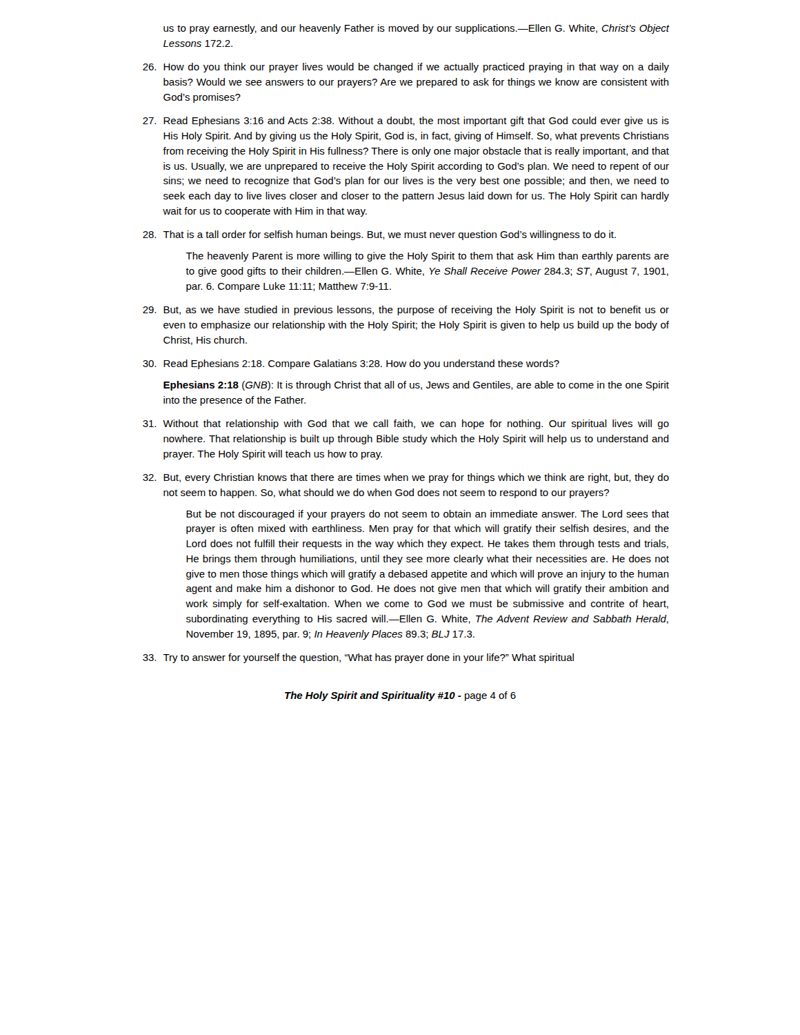us to pray earnestly, and our heavenly Father is moved by our supplications.—Ellen G. White, Christ’s Object Lessons 172.2.
26. How do you think our prayer lives would be changed if we actually practiced praying in that way on a daily basis? Would we see answers to our prayers? Are we prepared to ask for things we know are consistent with God’s promises?
27. Read Ephesians 3:16 and Acts 2:38. Without a doubt, the most important gift that God could ever give us is His Holy Spirit. And by giving us the Holy Spirit, God is, in fact, giving of Himself. So, what prevents Christians from receiving the Holy Spirit in His fullness? There is only one major obstacle that is really important, and that is us. Usually, we are unprepared to receive the Holy Spirit according to God’s plan. We need to repent of our sins; we need to recognize that God’s plan for our lives is the very best one possible; and then, we need to seek each day to live lives closer and closer to the pattern Jesus laid down for us. The Holy Spirit can hardly wait for us to cooperate with Him in that way.
28. That is a tall order for selfish human beings. But, we must never question God’s willingness to do it.
The heavenly Parent is more willing to give the Holy Spirit to them that ask Him than earthly parents are to give good gifts to their children.—Ellen G. White, Ye Shall Receive Power 284.3; ST, August 7, 1901, par. 6. Compare Luke 11:11; Matthew 7:9-11.
29. But, as we have studied in previous lessons, the purpose of receiving the Holy Spirit is not to benefit us or even to emphasize our relationship with the Holy Spirit; the Holy Spirit is given to help us build up the body of Christ, His church.
30. Read Ephesians 2:18. Compare Galatians 3:28. How do you understand these words?
Ephesians 2:18 (GNB): It is through Christ that all of us, Jews and Gentiles, are able to come in the one Spirit into the presence of the Father.
31. Without that relationship with God that we call faith, we can hope for nothing. Our spiritual lives will go nowhere. That relationship is built up through Bible study which the Holy Spirit will help us to understand and prayer. The Holy Spirit will teach us how to pray.
32. But, every Christian knows that there are times when we pray for things which we think are right, but, they do not seem to happen. So, what should we do when God does not seem to respond to our prayers?
But be not discouraged if your prayers do not seem to obtain an immediate answer. The Lord sees that prayer is often mixed with earthliness. Men pray for that which will gratify their selfish desires, and the Lord does not fulfill their requests in the way which they expect. He takes them through tests and trials, He brings them through humiliations, until they see more clearly what their necessities are. He does not give to men those things which will gratify a debased appetite and which will prove an injury to the human agent and make him a dishonor to God. He does not give men that which will gratify their ambition and work simply for self-exaltation. When we come to God we must be submissive and contrite of heart, subordinating everything to His sacred will.—Ellen G. White, The Advent Review and Sabbath Herald, November 19, 1895, par. 9; In Heavenly Places 89.3; BLJ 17.3.
33. Try to answer for yourself the question, “What has prayer done in your life?” What spiritual
The Holy Spirit and Spirituality #10 - page 4 of 6